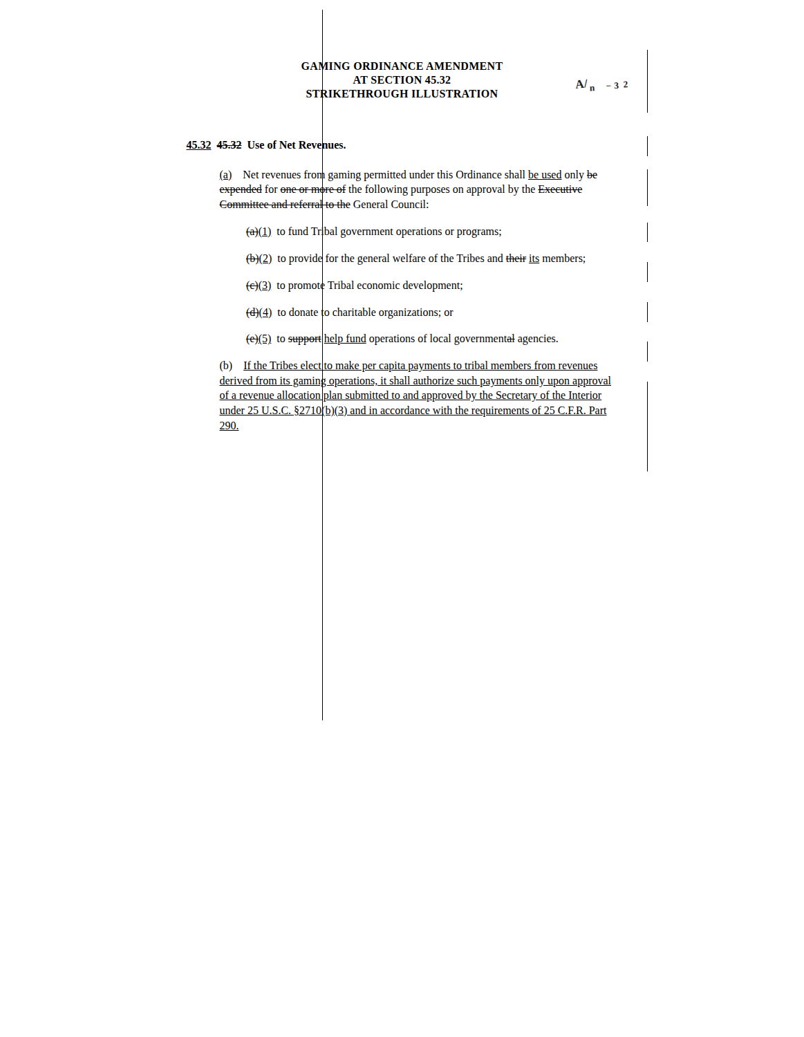GAMING ORDINANCE AMENDMENT
AT SECTION 45.32
STRIKETHROUGH ILLUSTRATION
A/n − 3 2
45.32 45.32 Use of Net Revenues.
(a) Net revenues from gaming permitted under this Ordinance shall be used only be expended for one or more of the following purposes on approval by the Executive Committee and referral to the General Council:
(a)(1) to fund Tribal government operations or programs;
(b)(2) to provide for the general welfare of the Tribes and their its members;
(c)(3) to promote Tribal economic development;
(d)(4) to donate to charitable organizations; or
(e)(5) to support help fund operations of local governmental agencies.
(b) If the Tribes elect to make per capita payments to tribal members from revenues derived from its gaming operations, it shall authorize such payments only upon approval of a revenue allocation plan submitted to and approved by the Secretary of the Interior under 25 U.S.C. §2710(b)(3) and in accordance with the requirements of 25 C.F.R. Part 290.